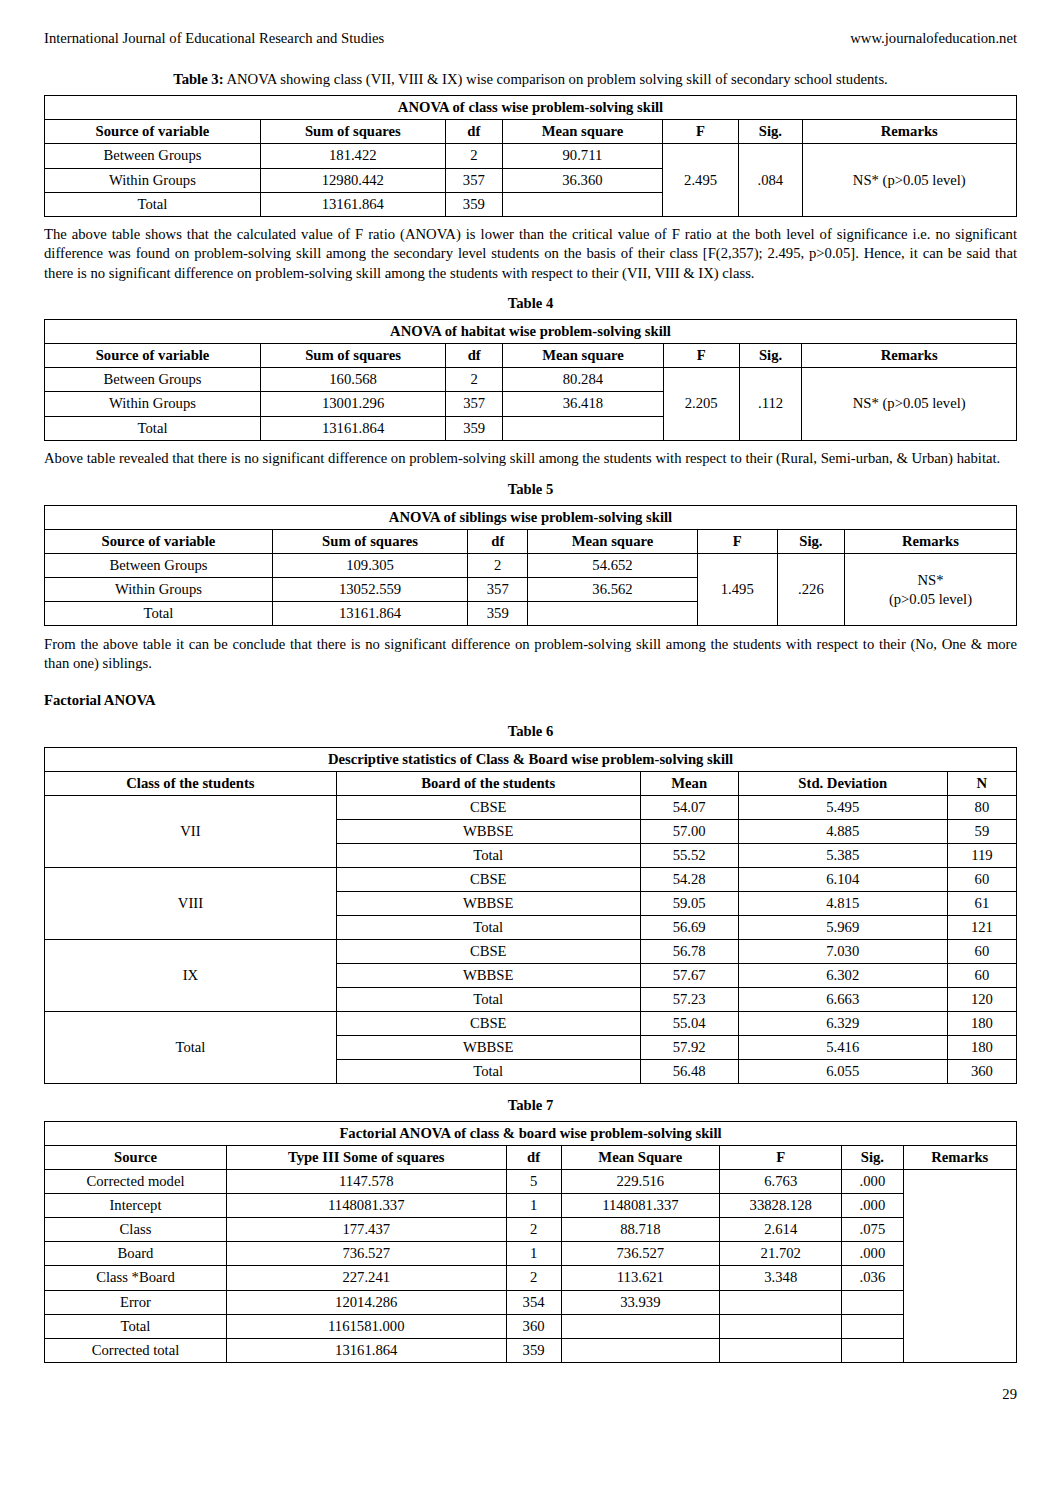International Journal of Educational Research and Studies www.journalofeducation.net
Table 3: ANOVA showing class (VII, VIII & IX) wise comparison on problem solving skill of secondary school students.
| ANOVA of class wise problem-solving skill |
| Source of variable | Sum of squares | df | Mean square | F | Sig. | Remarks |
| Between Groups | 181.422 | 2 | 90.711 | 2.495 | .084 | NS* (p>0.05 level) |
| Within Groups | 12980.442 | 357 | 36.360 |
| Total | 13161.864 | 359 | |
The above table shows that the calculated value of F ratio (ANOVA) is lower than the critical value of F ratio at the both level of significance i.e. no significant difference was found on problem-solving skill among the secondary level students on the basis of their class [F(2,357); 2.495, p>0.05]. Hence, it can be said that there is no significant difference on problem-solving skill among the students with respect to their (VII, VIII & IX) class.
Table 4
| ANOVA of habitat wise problem-solving skill |
| Source of variable | Sum of squares | df | Mean square | F | Sig. | Remarks |
| Between Groups | 160.568 | 2 | 80.284 | 2.205 | .112 | NS* (p>0.05 level) |
| Within Groups | 13001.296 | 357 | 36.418 |
| Total | 13161.864 | 359 | |
Above table revealed that there is no significant difference on problem-solving skill among the students with respect to their (Rural, Semi-urban, & Urban) habitat.
Table 5
| ANOVA of siblings wise problem-solving skill |
| Source of variable | Sum of squares | df | Mean square | F | Sig. | Remarks |
| Between Groups | 109.305 | 2 | 54.652 | 1.495 | .226 | NS* (p>0.05 level) |
| Within Groups | 13052.559 | 357 | 36.562 |
| Total | 13161.864 | 359 | |
From the above table it can be conclude that there is no significant difference on problem-solving skill among the students with respect to their (No, One & more than one) siblings.
Factorial ANOVA
Table 6
| Descriptive statistics of Class & Board wise problem-solving skill |
| Class of the students | Board of the students | Mean | Std. Deviation | N |
| VII | CBSE | 54.07 | 5.495 | 80 |
| WBBSE | 57.00 | 4.885 | 59 |
| Total | 55.52 | 5.385 | 119 |
| VIII | CBSE | 54.28 | 6.104 | 60 |
| WBBSE | 59.05 | 4.815 | 61 |
| Total | 56.69 | 5.969 | 121 |
| IX | CBSE | 56.78 | 7.030 | 60 |
| WBBSE | 57.67 | 6.302 | 60 |
| Total | 57.23 | 6.663 | 120 |
| Total | CBSE | 55.04 | 6.329 | 180 |
| WBBSE | 57.92 | 5.416 | 180 |
| Total | 56.48 | 6.055 | 360 |
Table 7
| Factorial ANOVA of class & board wise problem-solving skill |
| Source | Type III Some of squares | df | Mean Square | F | Sig. | Remarks |
| Corrected model | 1147.578 | 5 | 229.516 | 6.763 | .000 | |
| Intercept | 1148081.337 | 1 | 1148081.337 | 33828.128 | .000 |
| Class | 177.437 | 2 | 88.718 | 2.614 | .075 |
| Board | 736.527 | 1 | 736.527 | 21.702 | .000 |
| Class *Board | 227.241 | 2 | 113.621 | 3.348 | .036 |
| Error | 12014.286 | 354 | 33.939 | | |
| Total | 1161581.000 | 360 | | | |
| Corrected total | 13161.864 | 359 | | | |
29